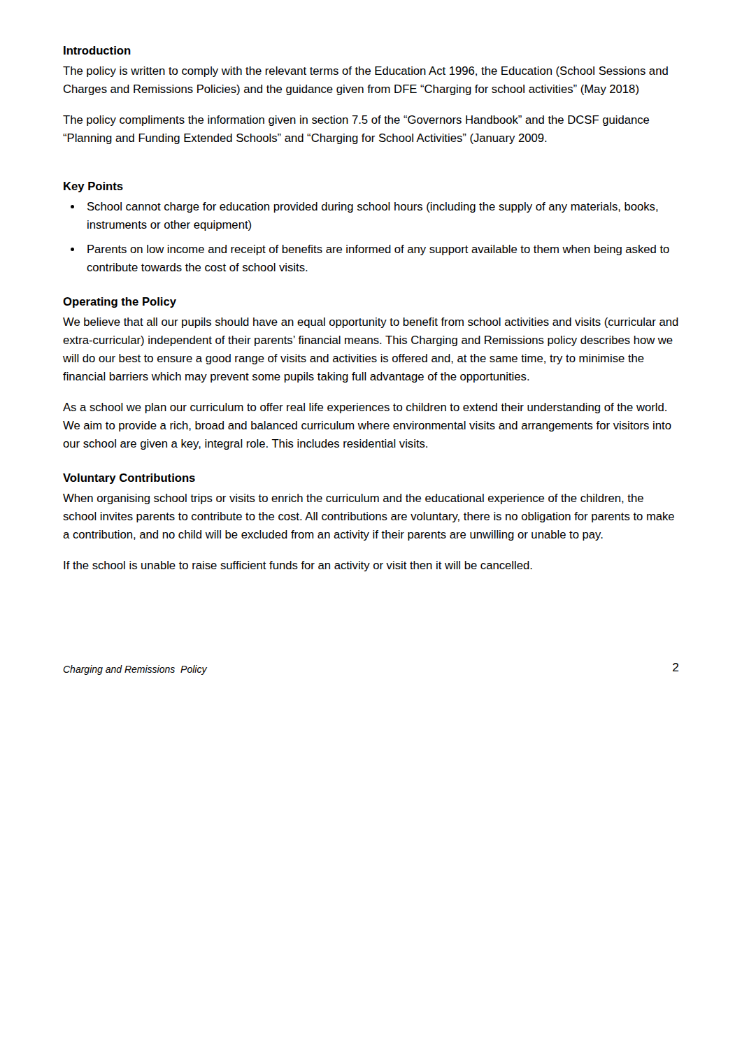Introduction
The policy is written to comply with the relevant terms of the Education Act 1996, the Education (School Sessions and Charges and Remissions Policies) and the guidance given from DFE “Charging for school activities” (May 2018)
The policy compliments the information given in section 7.5 of the “Governors Handbook” and the DCSF guidance “Planning and Funding Extended Schools” and “Charging for School Activities” (January 2009.
Key Points
School cannot charge for education provided during school hours (including the supply of any materials, books, instruments or other equipment)
Parents on low income and receipt of benefits are informed of any support available to them when being asked to contribute towards the cost of school visits.
Operating the Policy
We believe that all our pupils should have an equal opportunity to benefit from school activities and visits (curricular and extra-curricular) independent of their parents’ financial means. This Charging and Remissions policy describes how we will do our best to ensure a good range of visits and activities is offered and, at the same time, try to minimise the financial barriers which may prevent some pupils taking full advantage of the opportunities.
As a school we plan our curriculum to offer real life experiences to children to extend their understanding of the world. We aim to provide a rich, broad and balanced curriculum where environmental visits and arrangements for visitors into our school are given a key, integral role. This includes residential visits.
Voluntary Contributions
When organising school trips or visits to enrich the curriculum and the educational experience of the children, the school invites parents to contribute to the cost. All contributions are voluntary, there is no obligation for parents to make a contribution, and no child will be excluded from an activity if their parents are unwilling or unable to pay.
If the school is unable to raise sufficient funds for an activity or visit then it will be cancelled.
Charging and Remissions Policy 2